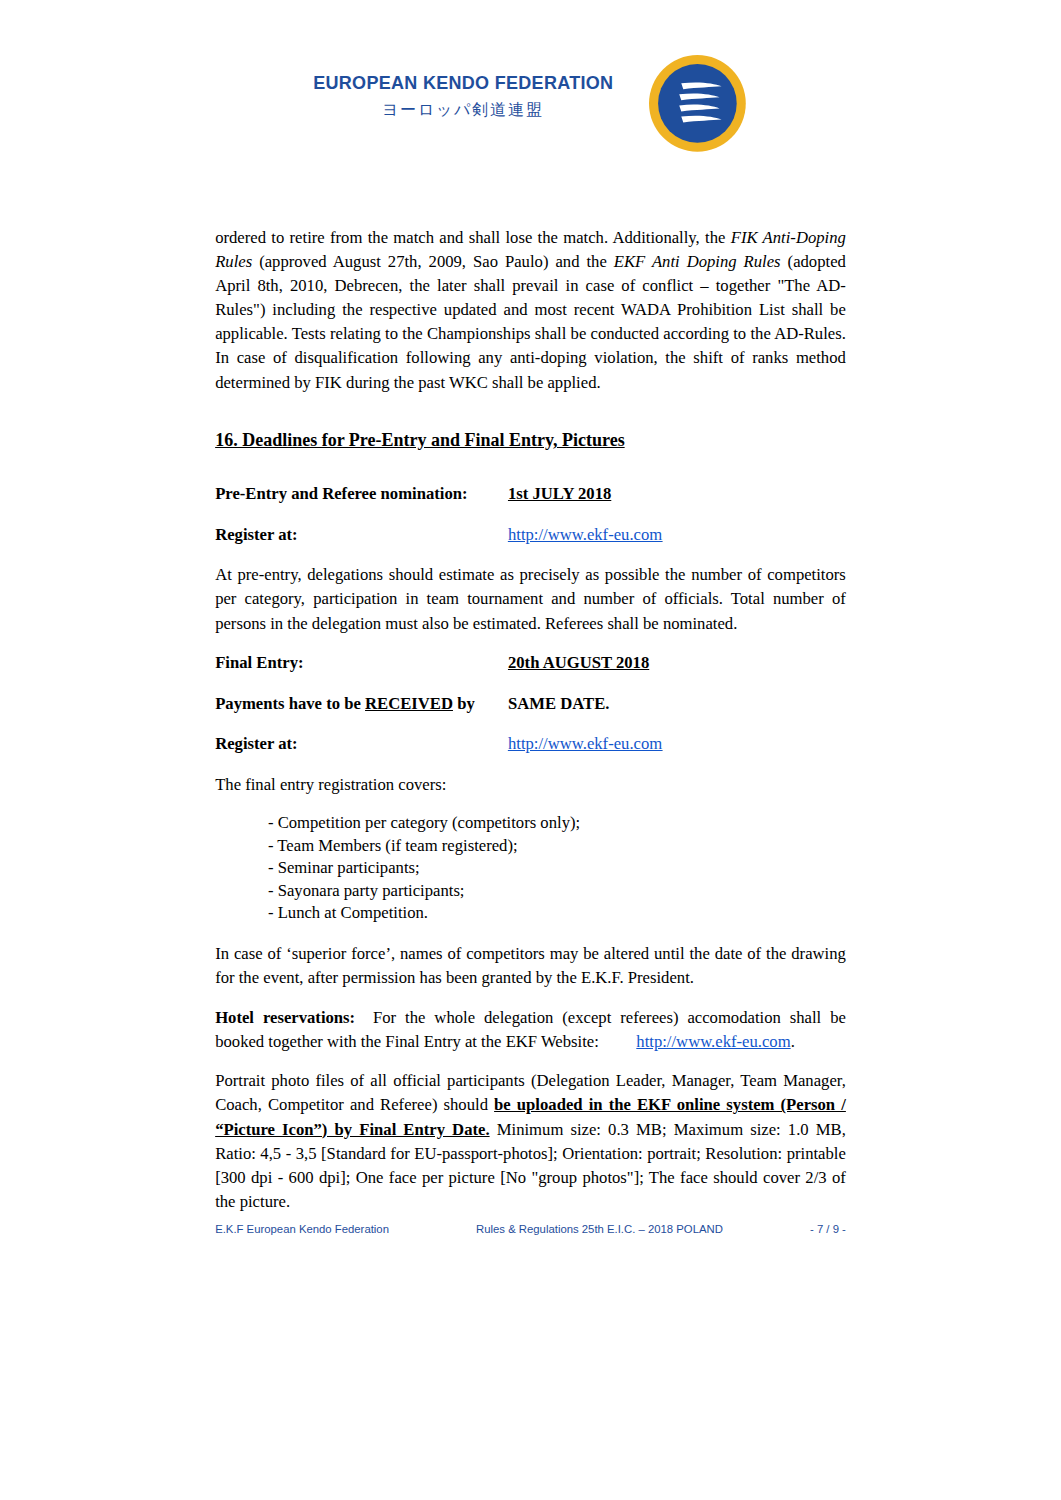EUROPEAN KENDO FEDERATION
ヨーロッパ剣道連盟
ordered to retire from the match and shall lose the match. Additionally, the FIK Anti-Doping Rules (approved August 27th, 2009, Sao Paulo) and the EKF Anti Doping Rules (adopted April 8th, 2010, Debrecen, the later shall prevail in case of conflict – together "The AD-Rules") including the respective updated and most recent WADA Prohibition List shall be applicable. Tests relating to the Championships shall be conducted according to the AD-Rules. In case of disqualification following any anti-doping violation, the shift of ranks method determined by FIK during the past WKC shall be applied.
16. Deadlines for Pre-Entry and Final Entry, Pictures
Pre-Entry and Referee nomination:
1st JULY 2018
Register at:
http://www.ekf-eu.com
At pre-entry, delegations should estimate as precisely as possible the number of competitors per category, participation in team tournament and number of officials. Total number of persons in the delegation must also be estimated. Referees shall be nominated.
Final Entry:
20th AUGUST 2018
Payments have to be RECEIVED by
SAME DATE.
Register at:
http://www.ekf-eu.com
The final entry registration covers:
- Competition per category (competitors only);
- Team Members (if team registered);
- Seminar participants;
- Sayonara party participants;
- Lunch at Competition.
In case of ‘superior force’, names of competitors may be altered until the date of the drawing for the event, after permission has been granted by the E.K.F. President.
Hotel reservations: For the whole delegation (except referees) accomodation shall be booked together with the Final Entry at the EKF Website: http://www.ekf-eu.com.
Portrait photo files of all official participants (Delegation Leader, Manager, Team Manager, Coach, Competitor and Referee) should be uploaded in the EKF online system (Person / “Picture Icon”) by Final Entry Date. Minimum size: 0.3 MB; Maximum size: 1.0 MB, Ratio: 4,5 - 3,5 [Standard for EU-passport-photos]; Orientation: portrait; Resolution: printable [300 dpi - 600 dpi]; One face per picture [No "group photos"]; The face should cover 2/3 of the picture.
E.K.F European Kendo Federation
Rules & Regulations 25th E.I.C. – 2018 POLAND
- 7 / 9 -